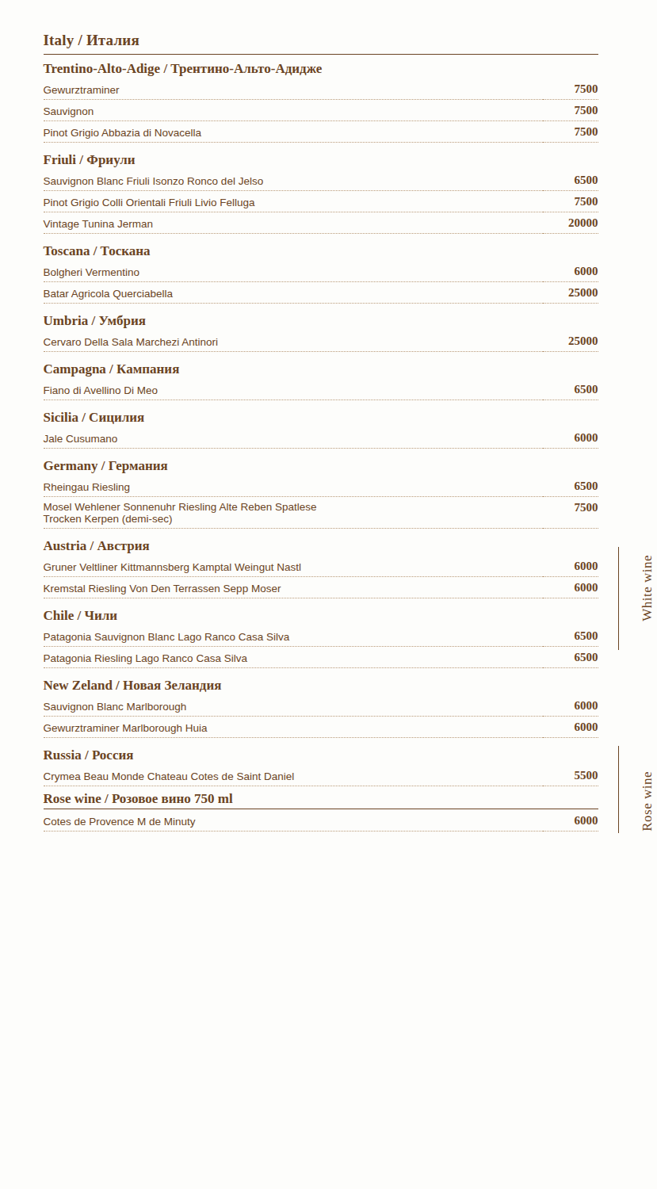Italy / Италия
| Trentino-Alto-Adige / Трентино-Альто-Адидже |
| Gewurztraminer | 7500 |
| Sauvignon | 7500 |
| Pinot Grigio Abbazia di Novacella | 7500 |
| Friuli / Фриули |
| Sauvignon Blanc Friuli Isonzo Ronco del Jelso | 6500 |
| Pinot Grigio Colli Orientali Friuli Livio Felluga | 7500 |
| Vintage Tunina Jerman | 20000 |
| Toscana / Тоскана |
| Bolgheri Vermentino | 6000 |
| Batar Agricola Querciabella | 25000 |
| Umbria / Умбрия |
| Cervaro Della Sala Marchezi Antinori | 25000 |
| Campagna / Кампания |
| Fiano di Avellino Di Meo | 6500 |
| Sicilia / Сицилия |
| Jale Cusumano | 6000 |
| Germany / Германия |
| Rheingau Riesling | 6500 |
| Mosel Wehlener Sonnenuhr Riesling Alte Reben Spatlese Trocken Kerpen (demi-sec) | 7500 |
| Austria / Австрия |
| Gruner Veltliner Kittmannsberg Kamptal Weingut Nastl | 6000 |
| Kremstal Riesling Von Den Terrassen Sepp Moser | 6000 |
| Chile / Чили |
| Patagonia Sauvignon Blanc Lago Ranco Casa Silva | 6500 |
| Patagonia Riesling Lago Ranco Casa Silva | 6500 |
| New Zeland / Новая Зеландия |
| Sauvignon Blanc Marlborough | 6000 |
| Gewurztraminer Marlborough Huia | 6000 |
| Russia / Россия |
| Crymea Beau Monde Chateau Cotes de Saint Daniel | 5500 |
| Rose wine / Розовое вино 750 ml |
| Cotes de Provence M de Minuty | 6000 |
White wine
Rose wine